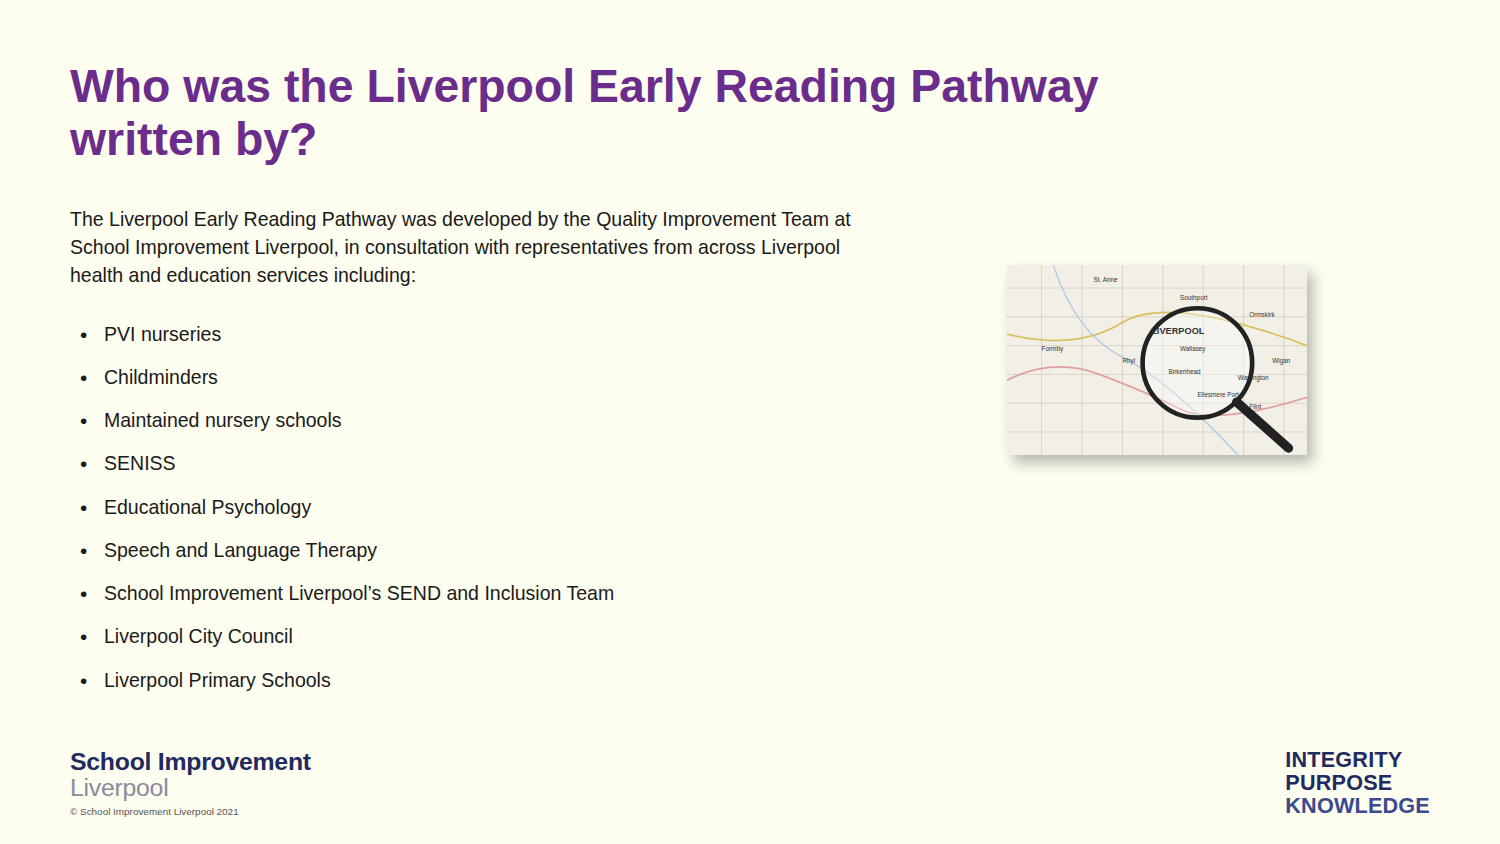Who was the Liverpool Early Reading Pathway written by?
The Liverpool Early Reading Pathway was developed by the Quality Improvement Team at School Improvement Liverpool, in consultation with representatives from across Liverpool health and education services including:
PVI nurseries
Childminders
Maintained nursery schools
SENISS
Educational Psychology
Speech and Language Therapy
School Improvement Liverpool’s SEND and Inclusion Team
Liverpool City Council
Liverpool Primary Schools
School Improvement
Liverpool
© School Improvement Liverpool 2021
INTEGRITY
PURPOSE
KNOWLEDGE